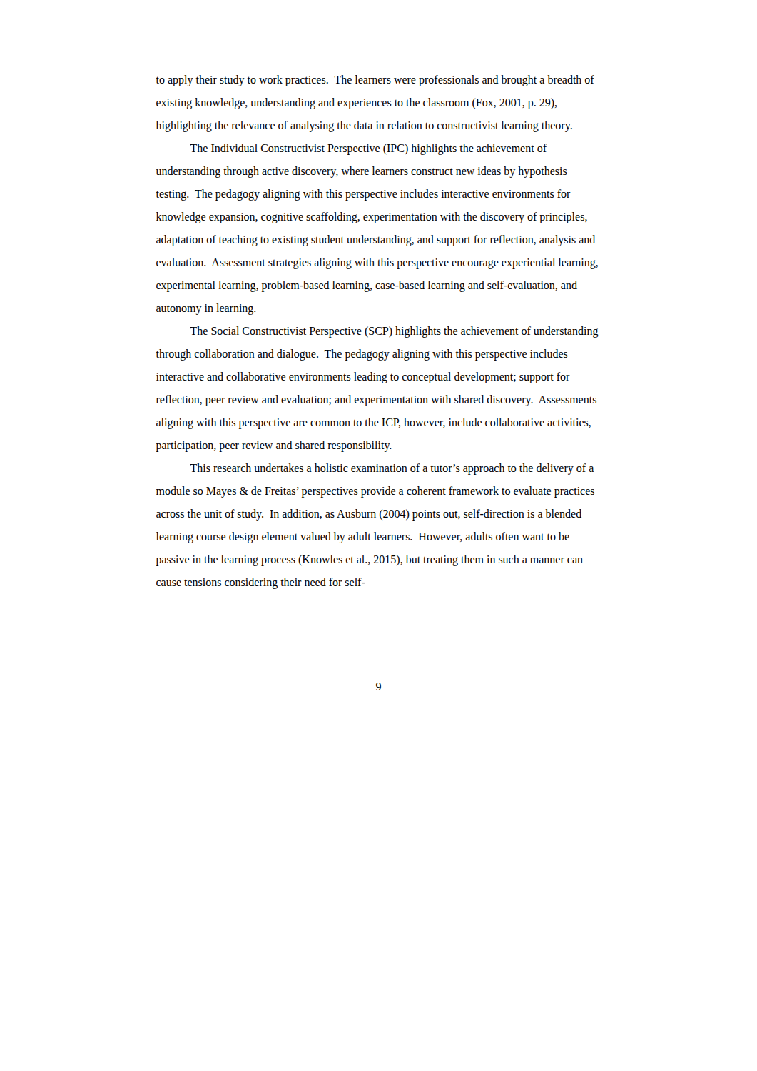to apply their study to work practices. The learners were professionals and brought a breadth of existing knowledge, understanding and experiences to the classroom (Fox, 2001, p. 29), highlighting the relevance of analysing the data in relation to constructivist learning theory.
The Individual Constructivist Perspective (IPC) highlights the achievement of understanding through active discovery, where learners construct new ideas by hypothesis testing. The pedagogy aligning with this perspective includes interactive environments for knowledge expansion, cognitive scaffolding, experimentation with the discovery of principles, adaptation of teaching to existing student understanding, and support for reflection, analysis and evaluation. Assessment strategies aligning with this perspective encourage experiential learning, experimental learning, problem-based learning, case-based learning and self-evaluation, and autonomy in learning.
The Social Constructivist Perspective (SCP) highlights the achievement of understanding through collaboration and dialogue. The pedagogy aligning with this perspective includes interactive and collaborative environments leading to conceptual development; support for reflection, peer review and evaluation; and experimentation with shared discovery. Assessments aligning with this perspective are common to the ICP, however, include collaborative activities, participation, peer review and shared responsibility.
This research undertakes a holistic examination of a tutor’s approach to the delivery of a module so Mayes & de Freitas’ perspectives provide a coherent framework to evaluate practices across the unit of study. In addition, as Ausburn (2004) points out, self-direction is a blended learning course design element valued by adult learners. However, adults often want to be passive in the learning process (Knowles et al., 2015), but treating them in such a manner can cause tensions considering their need for self-
9